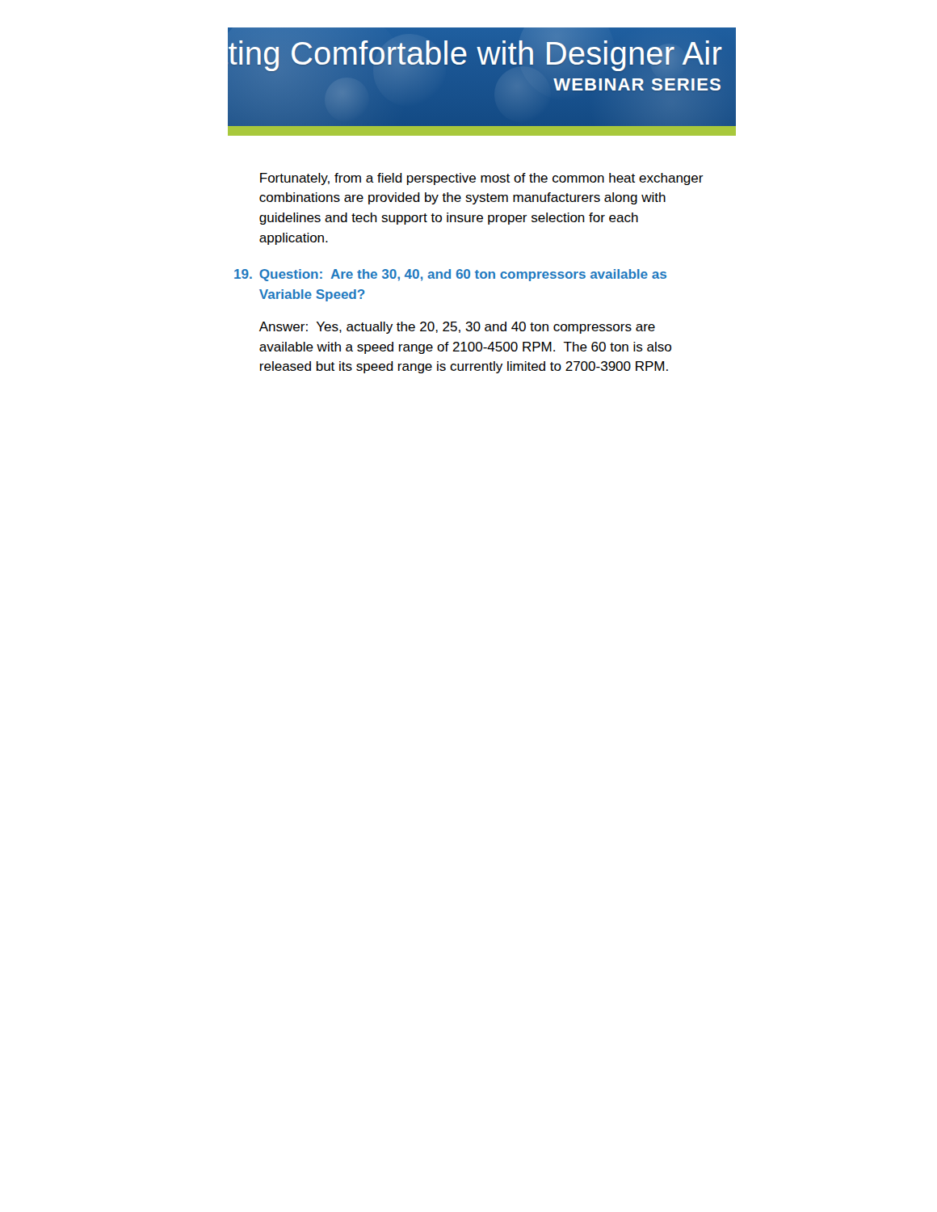Getting Comfortable with Designer Air
WEBINAR SERIES
Fortunately, from a field perspective most of the common heat exchanger combinations are provided by the system manufacturers along with guidelines and tech support to insure proper selection for each application.
Question: Are the 30, 40, and 60 ton compressors available as Variable Speed?
Answer: Yes, actually the 20, 25, 30 and 40 ton compressors are available with a speed range of 2100-4500 RPM. The 60 ton is also released but its speed range is currently limited to 2700-3900 RPM.